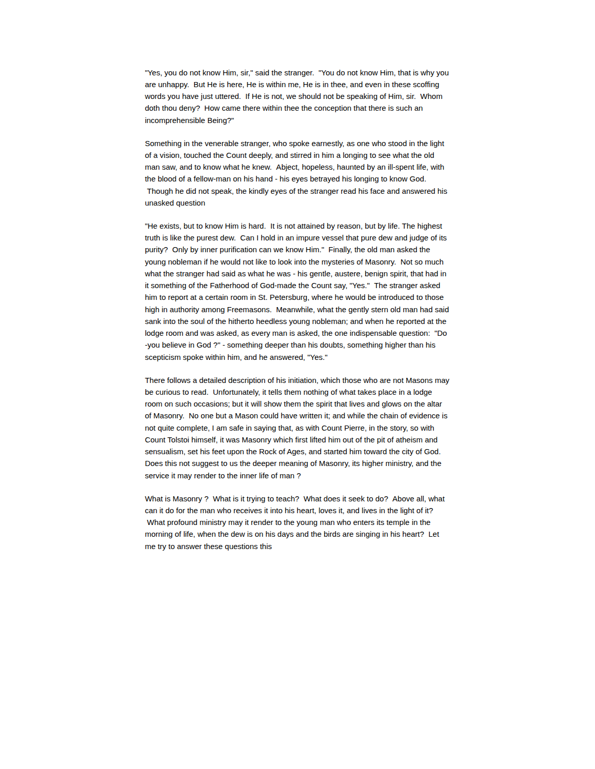"Yes, you do not know Him, sir," said the stranger. "You do not know Him, that is why you are unhappy. But He is here, He is within me, He is in thee, and even in these scoffing words you have just uttered. If He is not, we should not be speaking of Him, sir. Whom doth thou deny? How came there within thee the conception that there is such an incomprehensible Being?"
Something in the venerable stranger, who spoke earnestly, as one who stood in the light of a vision, touched the Count deeply, and stirred in him a longing to see what the old man saw, and to know what he knew. Abject, hopeless, haunted by an ill-spent life, with the blood of a fellow-man on his hand - his eyes betrayed his longing to know God. Though he did not speak, the kindly eyes of the stranger read his face and answered his unasked question
"He exists, but to know Him is hard. It is not attained by reason, but by life. The highest truth is like the purest dew. Can I hold in an impure vessel that pure dew and judge of its purity? Only by inner purification can we know Him." Finally, the old man asked the young nobleman if he would not like to look into the mysteries of Masonry. Not so much what the stranger had said as what he was - his gentle, austere, benign spirit, that had in it something of the Fatherhood of God-made the Count say, "Yes." The stranger asked him to report at a certain room in St. Petersburg, where he would be introduced to those high in authority among Freemasons. Meanwhile, what the gently stern old man had said sank into the soul of the hitherto heedless young nobleman; and when he reported at the lodge room and was asked, as every man is asked, the one indispensable question: "Do -you believe in God ?" - something deeper than his doubts, something higher than his scepticism spoke within him, and he answered, "Yes."
There follows a detailed description of his initiation, which those who are not Masons may be curious to read. Unfortunately, it tells them nothing of what takes place in a lodge room on such occasions; but it will show them the spirit that lives and glows on the altar of Masonry. No one but a Mason could have written it; and while the chain of evidence is not quite complete, I am safe in saying that, as with Count Pierre, in the story, so with Count Tolstoi himself, it was Masonry which first lifted him out of the pit of atheism and sensualism, set his feet upon the Rock of Ages, and started him toward the city of God. Does this not suggest to us the deeper meaning of Masonry, its higher ministry, and the service it may render to the inner life of man ?
What is Masonry ? What is it trying to teach? What does it seek to do? Above all, what can it do for the man who receives it into his heart, loves it, and lives in the light of it? What profound ministry may it render to the young man who enters its temple in the morning of life, when the dew is on his days and the birds are singing in his heart? Let me try to answer these questions this